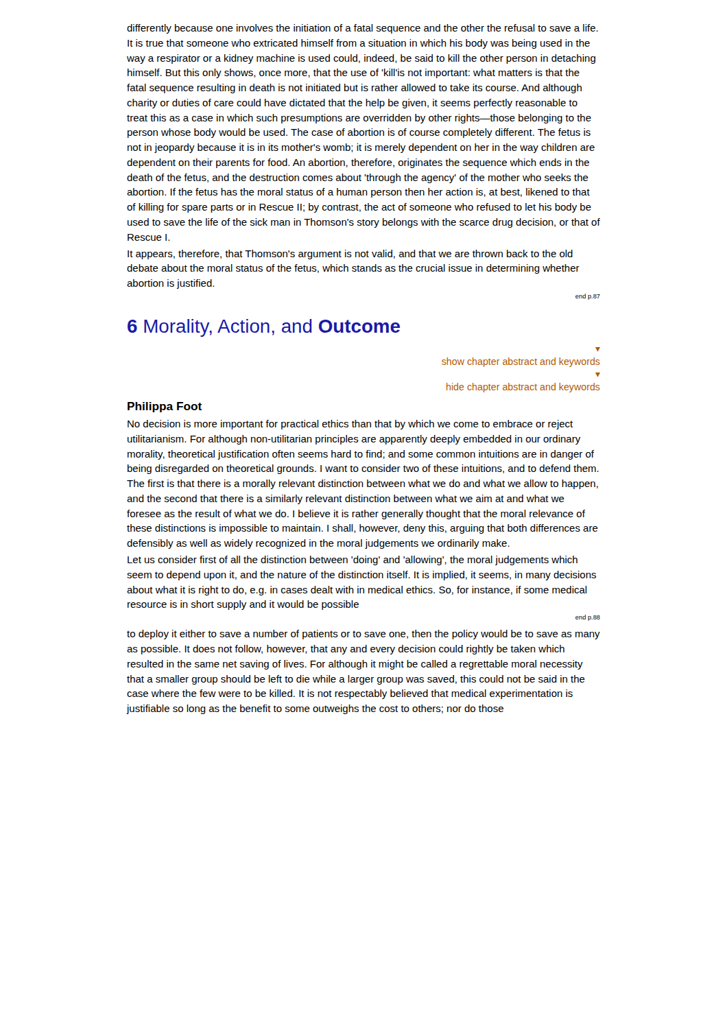differently because one involves the initiation of a fatal sequence and the other the refusal to save a life. It is true that someone who extricated himself from a situation in which his body was being used in the way a respirator or a kidney machine is used could, indeed, be said to kill the other person in detaching himself. But this only shows, once more, that the use of 'kill'is not important: what matters is that the fatal sequence resulting in death is not initiated but is rather allowed to take its course. And although charity or duties of care could have dictated that the help be given, it seems perfectly reasonable to treat this as a case in which such presumptions are overridden by other rights—those belonging to the person whose body would be used. The case of abortion is of course completely different. The fetus is not in jeopardy because it is in its mother's womb; it is merely dependent on her in the way children are dependent on their parents for food. An abortion, therefore, originates the sequence which ends in the death of the fetus, and the destruction comes about 'through the agency' of the mother who seeks the abortion. If the fetus has the moral status of a human person then her action is, at best, likened to that of killing for spare parts or in Rescue II; by contrast, the act of someone who refused to let his body be used to save the life of the sick man in Thomson's story belongs with the scarce drug decision, or that of Rescue I.
It appears, therefore, that Thomson's argument is not valid, and that we are thrown back to the old debate about the moral status of the fetus, which stands as the crucial issue in determining whether abortion is justified.
end p.87
6 Morality, Action, and Outcome
▾ show chapter abstract and keywords ▾ hide chapter abstract and keywords
Philippa Foot
No decision is more important for practical ethics than that by which we come to embrace or reject utilitarianism. For although non-utilitarian principles are apparently deeply embedded in our ordinary morality, theoretical justification often seems hard to find; and some common intuitions are in danger of being disregarded on theoretical grounds. I want to consider two of these intuitions, and to defend them. The first is that there is a morally relevant distinction between what we do and what we allow to happen, and the second that there is a similarly relevant distinction between what we aim at and what we foresee as the result of what we do. I believe it is rather generally thought that the moral relevance of these distinctions is impossible to maintain. I shall, however, deny this, arguing that both differences are defensibly as well as widely recognized in the moral judgements we ordinarily make.
Let us consider first of all the distinction between 'doing' and 'allowing', the moral judgements which seem to depend upon it, and the nature of the distinction itself. It is implied, it seems, in many decisions about what it is right to do, e.g. in cases dealt with in medical ethics. So, for instance, if some medical resource is in short supply and it would be possible
end p.88
to deploy it either to save a number of patients or to save one, then the policy would be to save as many as possible. It does not follow, however, that any and every decision could rightly be taken which resulted in the same net saving of lives. For although it might be called a regrettable moral necessity that a smaller group should be left to die while a larger group was saved, this could not be said in the case where the few were to be killed. It is not respectably believed that medical experimentation is justifiable so long as the benefit to some outweighs the cost to others; nor do those